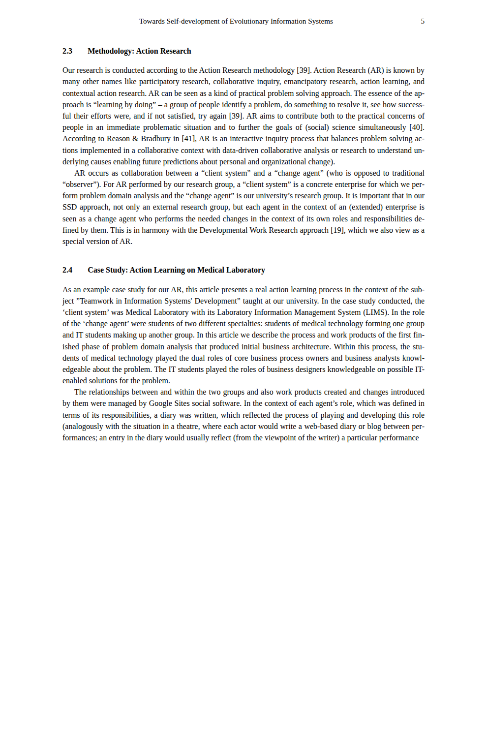Towards Self-development of Evolutionary Information Systems 5
2.3 Methodology: Action Research
Our research is conducted according to the Action Research methodology [39]. Action Research (AR) is known by many other names like participatory research, collaborative inquiry, emancipatory research, action learning, and contextual action research. AR can be seen as a kind of practical problem solving approach. The essence of the approach is “learning by doing” – a group of people identify a problem, do something to resolve it, see how successful their efforts were, and if not satisfied, try again [39]. AR aims to contribute both to the practical concerns of people in an immediate problematic situation and to further the goals of (social) science simultaneously [40]. According to Reason & Bradbury in [41], AR is an interactive inquiry process that balances problem solving actions implemented in a collaborative context with data-driven collaborative analysis or research to understand underlying causes enabling future predictions about personal and organizational change).
AR occurs as collaboration between a “client system” and a “change agent” (who is opposed to traditional “observer”). For AR performed by our research group, a “client system” is a concrete enterprise for which we perform problem domain analysis and the “change agent” is our university’s research group. It is important that in our SSD approach, not only an external research group, but each agent in the context of an (extended) enterprise is seen as a change agent who performs the needed changes in the context of its own roles and responsibilities defined by them. This is in harmony with the Developmental Work Research approach [19], which we also view as a special version of AR.
2.4 Case Study: Action Learning on Medical Laboratory
As an example case study for our AR, this article presents a real action learning process in the context of the subject ”Teamwork in Information Systems' Development” taught at our university. In the case study conducted, the ‘client system’ was Medical Laboratory with its Laboratory Information Management System (LIMS). In the role of the ‘change agent’ were students of two different specialties: students of medical technology forming one group and IT students making up another group. In this article we describe the process and work products of the first finished phase of problem domain analysis that produced initial business architecture. Within this process, the students of medical technology played the dual roles of core business process owners and business analysts knowledgeable about the problem. The IT students played the roles of business designers knowledgeable on possible IT-enabled solutions for the problem.
The relationships between and within the two groups and also work products created and changes introduced by them were managed by Google Sites social software. In the context of each agent’s role, which was defined in terms of its responsibilities, a diary was written, which reflected the process of playing and developing this role (analogously with the situation in a theatre, where each actor would write a web-based diary or blog between performances; an entry in the diary would usually reflect (from the viewpoint of the writer) a particular performance